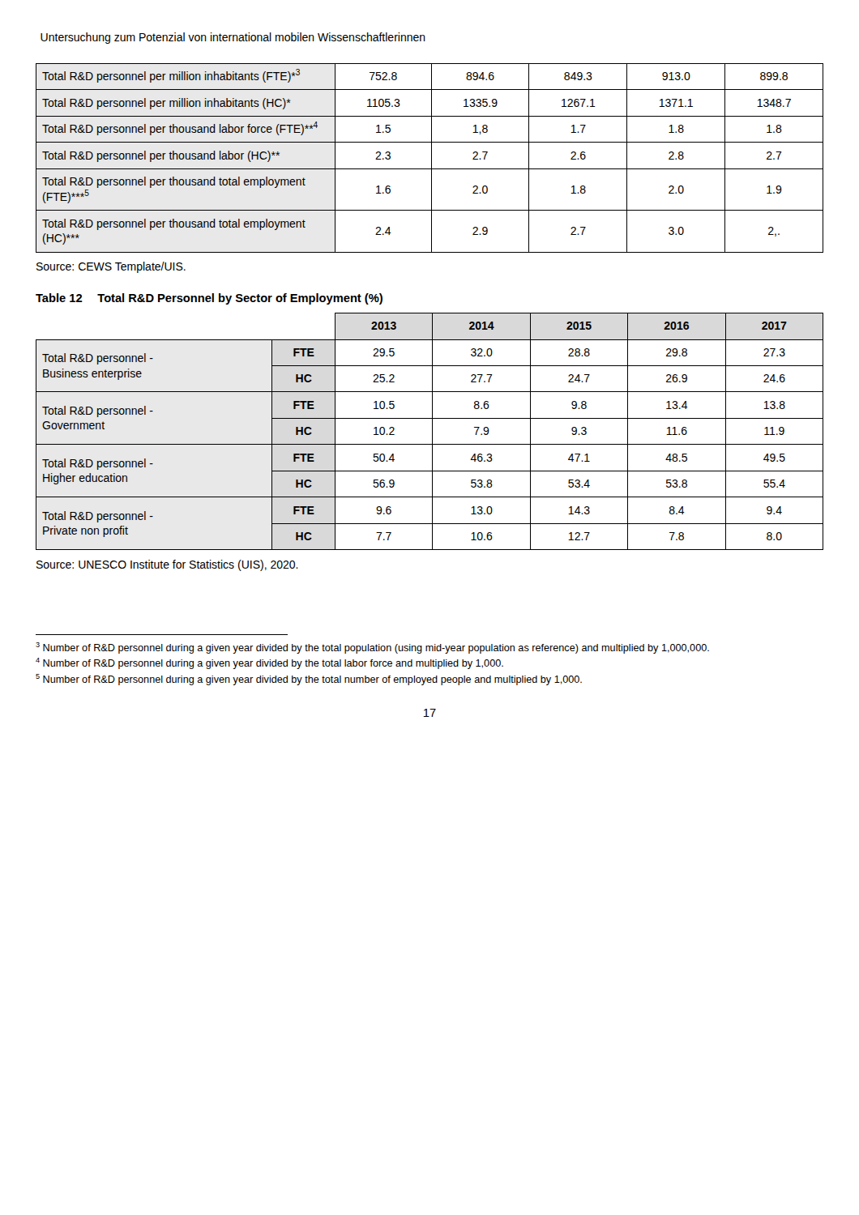Untersuchung zum Potenzial von international mobilen Wissenschaftlerinnen
| Total R&D personnel per million inhabitants (FTE)* 3 | 752.8 | 894.6 | 849.3 | 913.0 | 899.8 |
| Total R&D personnel per million inhabitants (HC)* | 1105.3 | 1335.9 | 1267.1 | 1371.1 | 1348.7 |
| Total R&D personnel per thousand labor force (FTE)** 4 | 1.5 | 1,8 | 1.7 | 1.8 | 1.8 |
| Total R&D personnel per thousand labor (HC)** | 2.3 | 2.7 | 2.6 | 2.8 | 2.7 |
| Total R&D personnel per thousand total employment (FTE)*** 5 | 1.6 | 2.0 | 1.8 | 2.0 | 1.9 |
| Total R&D personnel per thousand total employment (HC)*** | 2.4 | 2.9 | 2.7 | 3.0 | 2,. |
Source: CEWS Template/UIS.
Table 12 Total R&D Personnel by Sector of Employment (%)
| | | 2013 | 2014 | 2015 | 2016 | 2017 |
| --- | --- | --- | --- | --- | --- | --- |
| Total R&D personnel - Business enterprise | FTE | 29.5 | 32.0 | 28.8 | 29.8 | 27.3 |
| HC | 25.2 | 27.7 | 24.7 | 26.9 | 24.6 |
| Total R&D personnel - Government | FTE | 10.5 | 8.6 | 9.8 | 13.4 | 13.8 |
| HC | 10.2 | 7.9 | 9.3 | 11.6 | 11.9 |
| Total R&D personnel - Higher education | FTE | 50.4 | 46.3 | 47.1 | 48.5 | 49.5 |
| HC | 56.9 | 53.8 | 53.4 | 53.8 | 55.4 |
| Total R&D personnel - Private non profit | FTE | 9.6 | 13.0 | 14.3 | 8.4 | 9.4 |
| HC | 7.7 | 10.6 | 12.7 | 7.8 | 8.0 |
Source: UNESCO Institute for Statistics (UIS), 2020.
3 Number of R&D personnel during a given year divided by the total population (using mid-year population as reference) and multiplied by 1,000,000.
4 Number of R&D personnel during a given year divided by the total labor force and multiplied by 1,000.
5 Number of R&D personnel during a given year divided by the total number of employed people and multiplied by 1,000.
17